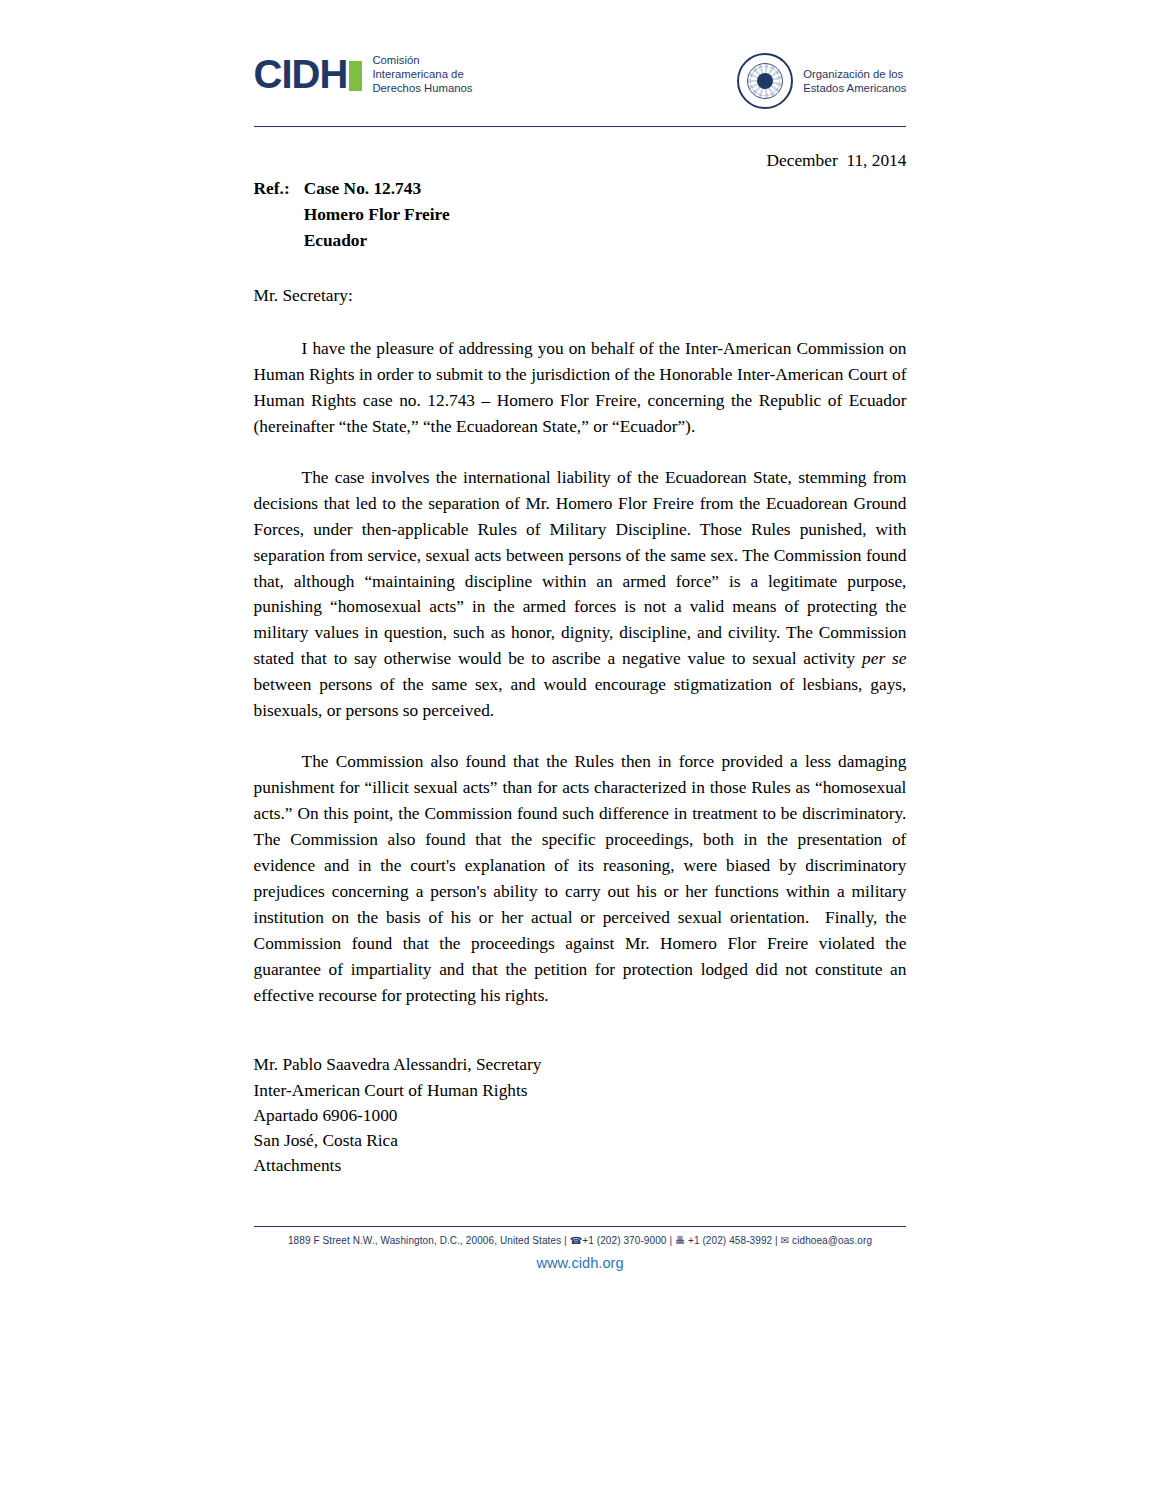CIDH
Comisión
Interamericana de
Derechos Humanos
Organización de los
Estados Americanos
December 11, 2014
| Ref.: | Case No. 12.743 |
| | Homero Flor Freire |
| | Ecuador |
Mr. Secretary:
I have the pleasure of addressing you on behalf of the Inter-American Commission on Human Rights in order to submit to the jurisdiction of the Honorable Inter-American Court of Human Rights case no. 12.743 – Homero Flor Freire, concerning the Republic of Ecuador (hereinafter “the State,” “the Ecuadorean State,” or “Ecuador”).
The case involves the international liability of the Ecuadorean State, stemming from decisions that led to the separation of Mr. Homero Flor Freire from the Ecuadorean Ground Forces, under then-applicable Rules of Military Discipline. Those Rules punished, with separation from service, sexual acts between persons of the same sex. The Commission found that, although “maintaining discipline within an armed force” is a legitimate purpose, punishing “homosexual acts” in the armed forces is not a valid means of protecting the military values in question, such as honor, dignity, discipline, and civility. The Commission stated that to say otherwise would be to ascribe a negative value to sexual activity per se between persons of the same sex, and would encourage stigmatization of lesbians, gays, bisexuals, or persons so perceived.
The Commission also found that the Rules then in force provided a less damaging punishment for “illicit sexual acts” than for acts characterized in those Rules as “homosexual acts.” On this point, the Commission found such difference in treatment to be discriminatory. The Commission also found that the specific proceedings, both in the presentation of evidence and in the court's explanation of its reasoning, were biased by discriminatory prejudices concerning a person's ability to carry out his or her functions within a military institution on the basis of his or her actual or perceived sexual orientation. Finally, the Commission found that the proceedings against Mr. Homero Flor Freire violated the guarantee of impartiality and that the petition for protection lodged did not constitute an effective recourse for protecting his rights.
Mr. Pablo Saavedra Alessandri, Secretary
Inter-American Court of Human Rights
Apartado 6906-1000
San José, Costa Rica
Attachments
1889 F Street N.W., Washington, D.C., 20006, United States | ☎+1 (202) 370-9000 | 🖶 +1 (202) 458-3992 | ✉ cidhoea@oas.org
www.cidh.org